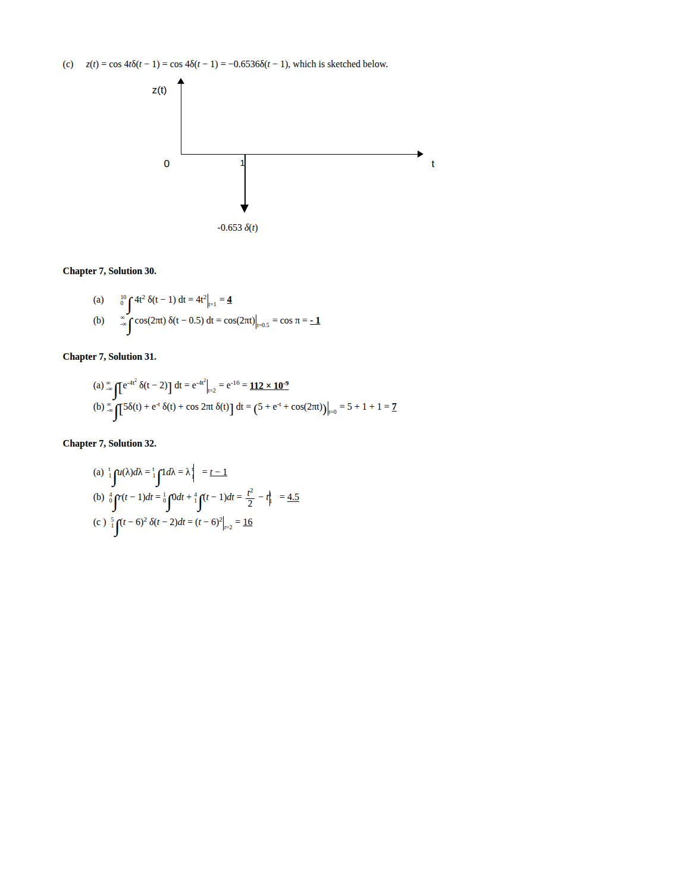(c) z(t) = cos 4tδ(t − 1) = cos 4δ(t − 1) = −0.6536δ(t − 1), which is sketched below.
z(t) 0 1 t -0.653 δ(t)
Chapter 7, Solution 30.
(a) 100∫ 4t2 δ(t − 1) dt = 4t2 t=1 = 4
(b) ∞-∞∫ cos(2πt) δ(t − 0.5) dt = cos(2πt) t=0.5 = cos π = - 1
Chapter 7, Solution 31.
(a) ∞-∞∫[e-4t2 δ(t − 2)] dt = e-4t2 t=2 = e-16 = 112 × 10-9
(b) ∞-∞∫[5δ(t) + e-t δ(t) + cos 2πt δ(t)] dt = (5 + e-t + cos(2πt)) t=0 = 5 + 1 + 1 = 7
Chapter 7, Solution 32.
(a) t 1∫u(λ)dλ = t 1∫1dλ = λ t 1 = t − 1
(b) 40∫r(t − 1)dt = 10∫0dt + 41∫(t − 1)dt = t22 − t 41 = 4.5
(c ) 51∫(t − 6)2 δ(t − 2)dt = (t − 6)2 t=2 = 16